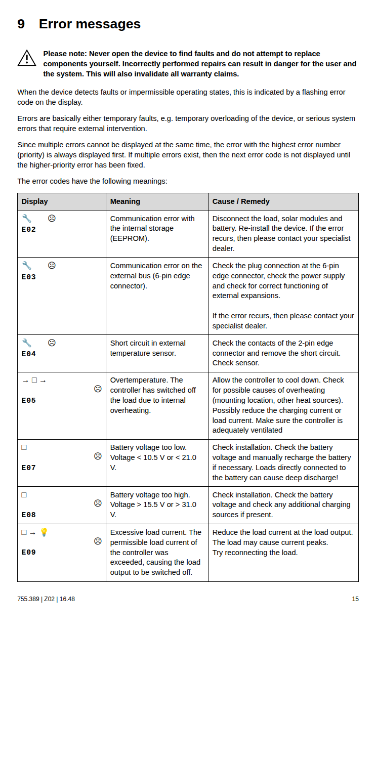9 Error messages
Please note: Never open the device to find faults and do not attempt to replace components yourself. Incorrectly performed repairs can result in danger for the user and the system. This will also invalidate all warranty claims.
When the device detects faults or impermissible operating states, this is indicated by a flashing error code on the display.
Errors are basically either temporary faults, e.g. temporary overloading of the device, or serious system errors that require external intervention.
Since multiple errors cannot be displayed at the same time, the error with the highest error number (priority) is always displayed first. If multiple errors exist, then the next error code is not displayed until the higher-priority error has been fixed.
The error codes have the following meanings:
| Display | Meaning | Cause / Remedy |
| --- | --- | --- |
| 🔧 ☹ E02 | Communication error with the internal storage (EEPROM). | Disconnect the load, solar modules and battery. Re-install the device. If the error recurs, then please contact your specialist dealer. |
| 🔧 ☹ E03 | Communication error on the external bus (6-pin edge connector). | Check the plug connection at the 6-pin edge connector, check the power supply and check for correct functioning of external expansions. If the error recurs, then please contact your specialist dealer. |
| 🔧 ☹ E04 | Short circuit in external temperature sensor. | Check the contacts of the 2-pin edge connector and remove the short circuit. Check sensor. |
| → □ → ☹ E05 | Overtemperature. The controller has switched off the load due to internal overheating. | Allow the controller to cool down. Check for possible causes of overheating (mounting location, other heat sources). Possibly reduce the charging current or load current. Make sure the controller is adequately ventilated |
| □ ☹ E07 | Battery voltage too low. Voltage < 10.5 V or < 21.0 V. | Check installation. Check the battery voltage and manually recharge the battery if necessary. Loads directly connected to the battery can cause deep discharge! |
| □ ☹ E08 | Battery voltage too high. Voltage > 15.5 V or > 31.0 V. | Check installation. Check the battery voltage and check any additional charging sources if present. |
| □ → 💡 ☹ E09 | Excessive load current. The permissible load current of the controller was exceeded, causing the load output to be switched off. | Reduce the load current at the load output. The load may cause current peaks. Try reconnecting the load. |
755.389 | Z02 | 16.48 15